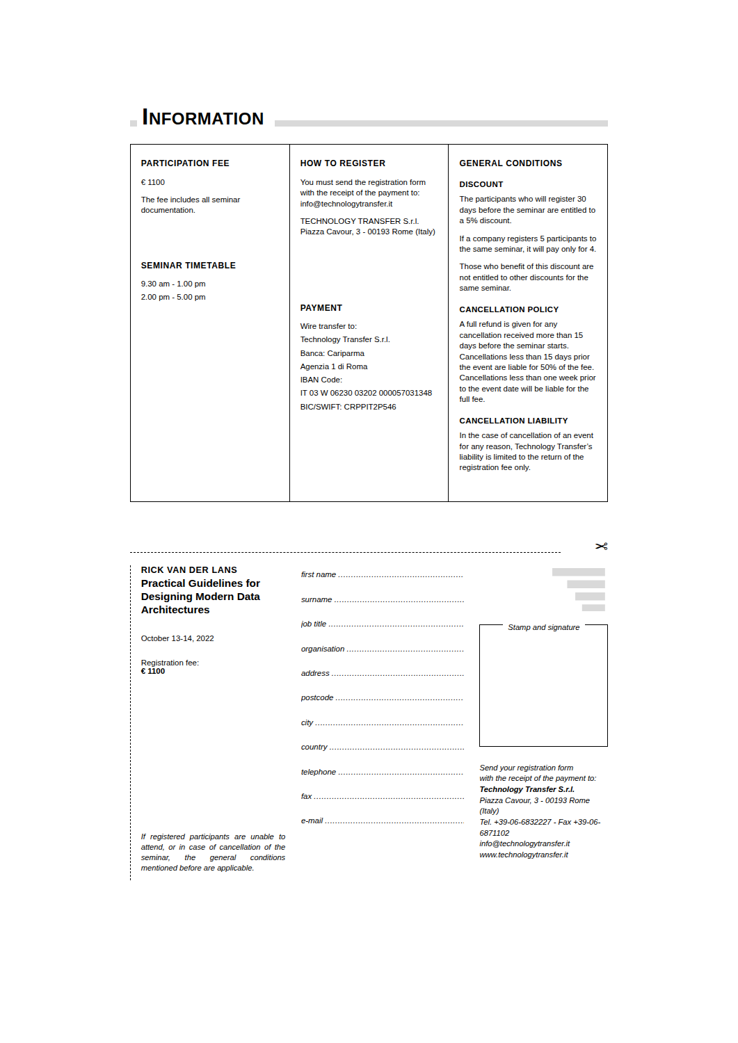INFORMATION
| Participation fee € 1100 The fee includes all seminar documentation. Seminar timetable 9.30 am - 1.00 pm 2.00 pm - 5.00 pm | How to register You must send the registration form with the receipt of the payment to: info@technologytransfer.it TECHNOLOGY TRANSFER S.r.l. Piazza Cavour, 3 - 00193 Rome (Italy) Payment Wire transfer to: Technology Transfer S.r.l. Banca: Cariparma Agenzia 1 di Roma IBAN Code: IT 03 W 06230 03202 000057031348 BIC/SWIFT: CRPPIT2P546 | General conditions Discount The participants who will register 30 days before the seminar are entitled to a 5% discount. If a company registers 5 participants to the same seminar, it will pay only for 4. Those who benefit of this discount are not entitled to other discounts for the same seminar. Cancellation policy A full refund is given for any cancellation received more than 15 days before the seminar starts. Cancellations less than 15 days prior the event are liable for 50% of the fee. Cancellations less than one week prior to the event date will be liable for the full fee. Cancellation liability In the case of cancellation of an event for any reason, Technology Transfer’s liability is limited to the return of the registration fee only. |
✂
Rick van der Lans
Practical Guidelines for Designing Modern Data Architectures
October 13-14, 2022
Registration fee:
€ 1100
If registered participants are unable to attend, or in case of cancellation of the seminar, the general conditions mentioned before are applicable.
first name ..............................................................
surname ..............................................................
job title ..................................................................
organisation ..........................................................
address ...............................................................
postcode .............................................................
city .........................................................................
country ................................................................
telephone ............................................................
fax .........................................................................
e-mail ...................................................................
Stamp and signature
Send your registration form
with the receipt of the payment to:
Technology Transfer S.r.l.
Piazza Cavour, 3 - 00193 Rome (Italy)
Tel. +39-06-6832227 - Fax +39-06-6871102
info@technologytransfer.it
www.technologytransfer.it